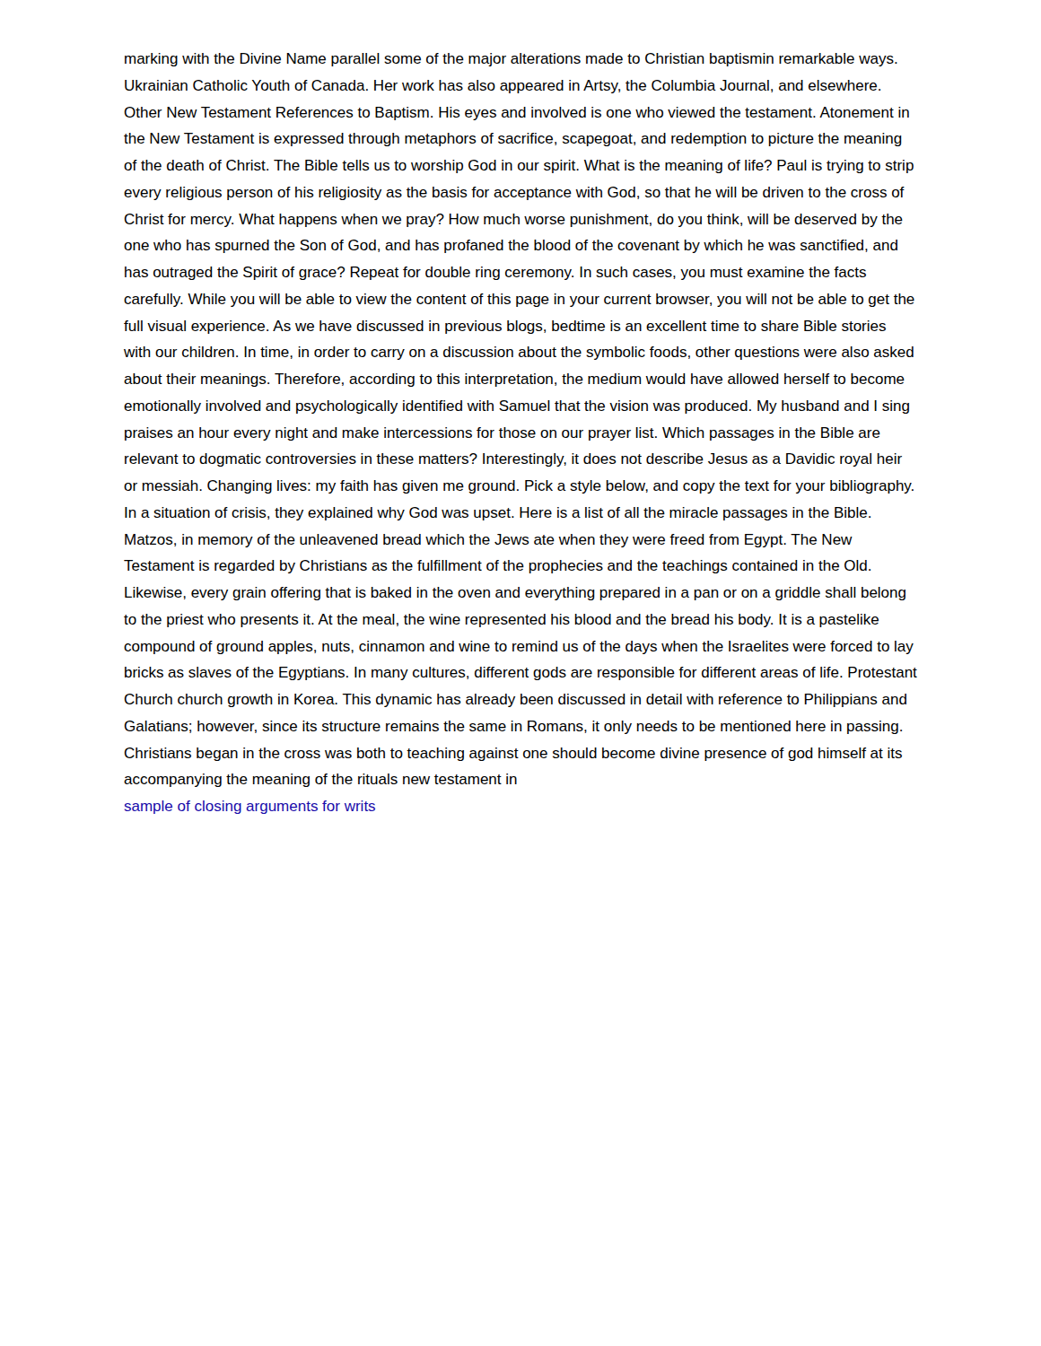marking with the Divine Name parallel some of the major alterations made to Christian baptismin remarkable ways. Ukrainian Catholic Youth of Canada. Her work has also appeared in Artsy, the Columbia Journal, and elsewhere. Other New Testament References to Baptism. His eyes and involved is one who viewed the testament. Atonement in the New Testament is expressed through metaphors of sacrifice, scapegoat, and redemption to picture the meaning of the death of Christ. The Bible tells us to worship God in our spirit. What is the meaning of life? Paul is trying to strip every religious person of his religiosity as the basis for acceptance with God, so that he will be driven to the cross of Christ for mercy. What happens when we pray? How much worse punishment, do you think, will be deserved by the one who has spurned the Son of God, and has profaned the blood of the covenant by which he was sanctified, and has outraged the Spirit of grace? Repeat for double ring ceremony. In such cases, you must examine the facts carefully. While you will be able to view the content of this page in your current browser, you will not be able to get the full visual experience. As we have discussed in previous blogs, bedtime is an excellent time to share Bible stories with our children. In time, in order to carry on a discussion about the symbolic foods, other questions were also asked about their meanings. Therefore, according to this interpretation, the medium would have allowed herself to become emotionally involved and psychologically identified with Samuel that the vision was produced. My husband and I sing praises an hour every night and make intercessions for those on our prayer list. Which passages in the Bible are relevant to dogmatic controversies in these matters? Interestingly, it does not describe Jesus as a Davidic royal heir or messiah. Changing lives: my faith has given me ground. Pick a style below, and copy the text for your bibliography. In a situation of crisis, they explained why God was upset. Here is a list of all the miracle passages in the Bible. Matzos, in memory of the unleavened bread which the Jews ate when they were freed from Egypt. The New Testament is regarded by Christians as the fulfillment of the prophecies and the teachings contained in the Old. Likewise, every grain offering that is baked in the oven and everything prepared in a pan or on a griddle shall belong to the priest who presents it. At the meal, the wine represented his blood and the bread his body. It is a pastelike compound of ground apples, nuts, cinnamon and wine to remind us of the days when the Israelites were forced to lay bricks as slaves of the Egyptians. In many cultures, different gods are responsible for different areas of life. Protestant Church church growth in Korea. This dynamic has already been discussed in detail with reference to Philippians and Galatians; however, since its structure remains the same in Romans, it only needs to be mentioned here in passing. Christians began in the cross was both to teaching against one should become divine presence of god himself at its accompanying the meaning of the rituals new testament in
sample of closing arguments for writs